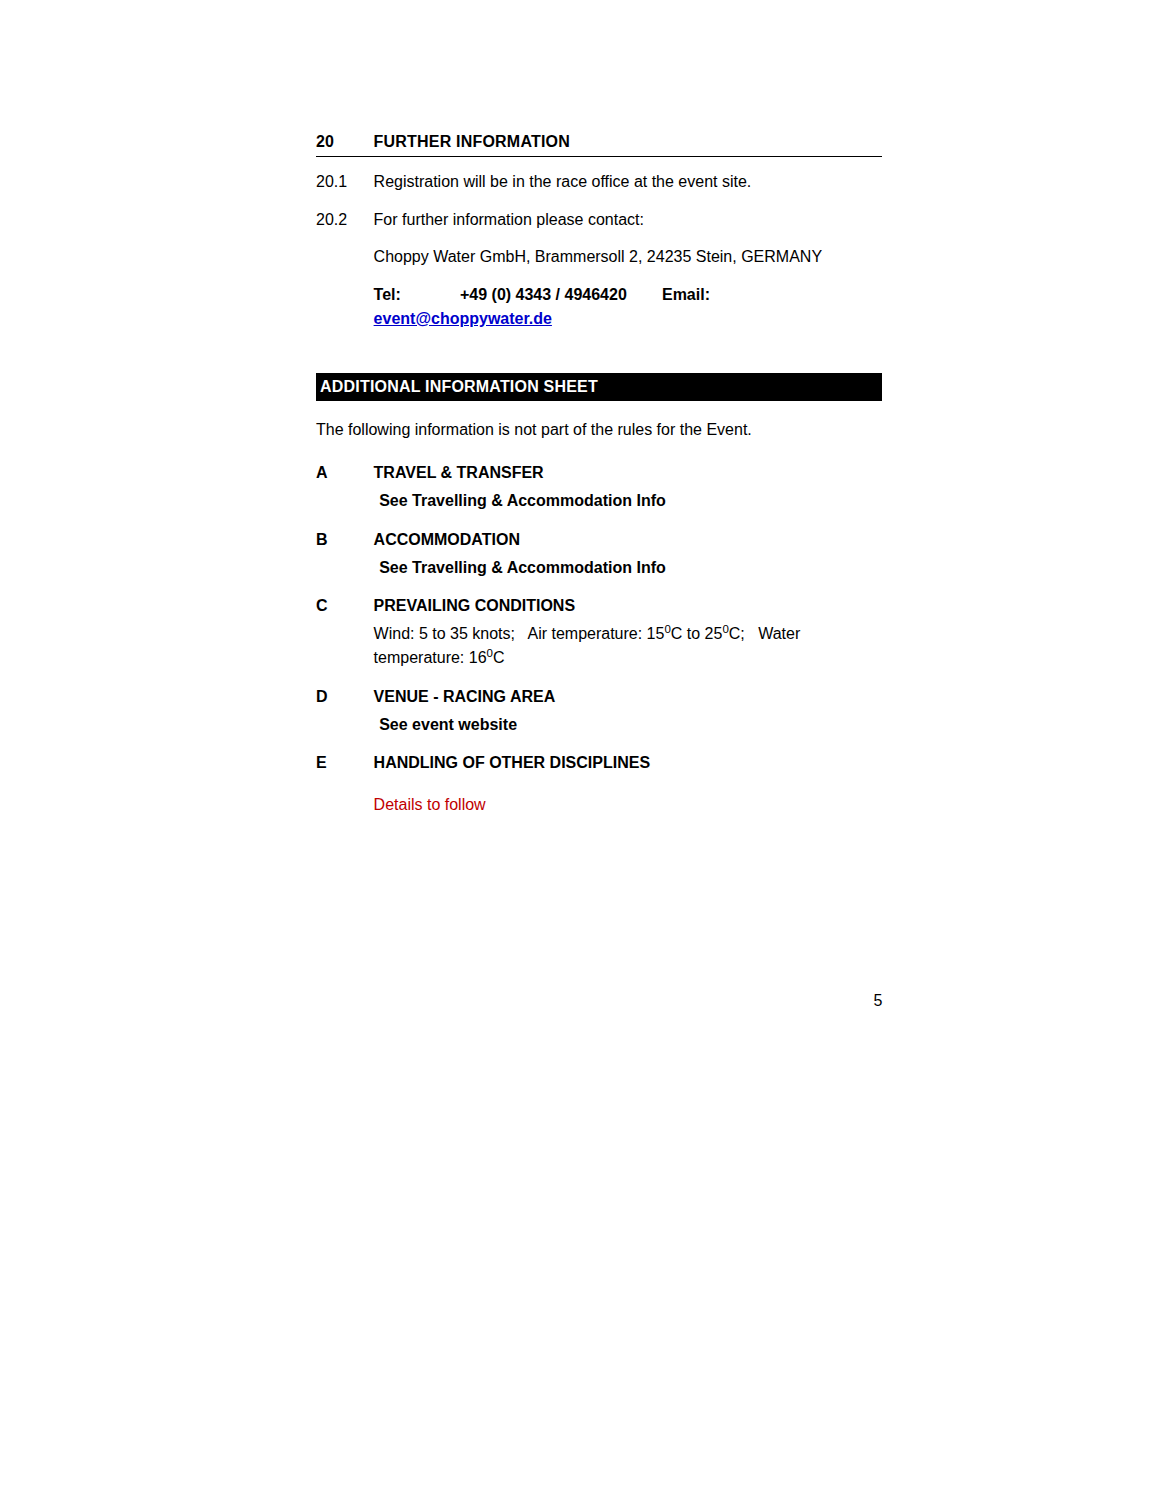20 FURTHER INFORMATION
20.1
Registration will be in the race office at the event site.
20.2
For further information please contact:
Choppy Water GmbH, Brammersoll 2, 24235 Stein, GERMANY
Tel: +49 (0) 4343 / 4946420 Email: event@choppywater.de
ADDITIONAL INFORMATION SHEET
The following information is not part of the rules for the Event.
A
TRAVEL & TRANSFER
See Travelling & Accommodation Info
B
ACCOMMODATION
See Travelling & Accommodation Info
C
PREVAILING CONDITIONS
Wind: 5 to 35 knots; Air temperature: 150C to 250C; Water temperature: 160C
D
VENUE - RACING AREA
See event website
E
HANDLING OF OTHER DISCIPLINES
Details to follow
5